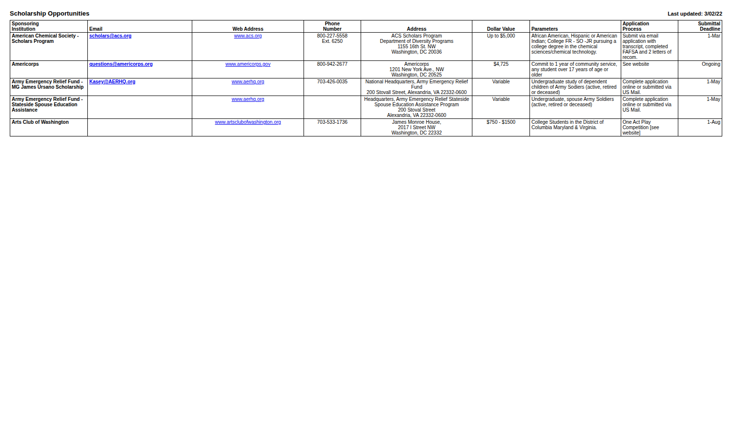Scholarship Opportunities Last updated: 3/02/22
| Sponsoring Institution | Email | Web Address | Phone Number | Address | Dollar Value | Parameters | Application Process | Submittal Deadline |
| --- | --- | --- | --- | --- | --- | --- | --- | --- |
| American Chemical Society - Scholars Program | scholars@acs.org | www.acs.org | 800-227-5558 Ext. 6250 | ACS Scholars Program Department of Diversity Programs 1155 16th St. NW Washington, DC 20036 | Up to $5,000 | African American, Hispanic or American Indian; College FR - SO -JR pursuing a college degree in the chemical sciences/chemical technology. | Submit via email application with transcript, completed FAFSA and 2 letters of recom. | 1-Mar |
| Americorps | questions@americorps.org | www.americorps.gov | 800-942-2677 | Americorps 1201 New York Ave., NW Washington, DC 20525 | $4,725 | Commit to 1 year of community service, any student over 17 years of age or older | See website | Ongoing |
| Army Emergency Relief Fund - MG James Ursano Scholarship | Kasey@AERHQ.org | www.aerhq.org | 703-426-0035 | National Headquarters, Army Emergency Relief Fund 200 Stovall Street, Alexandria, VA 22332-0600 | Variable | Undergraduate study of dependent children of Army Sodiers (active, retired or deceased) | Complete application online or submitted via US Mail. | 1-May |
| Army Emergency Relief Fund - Stateside Spouse Education Assistance | | www.aerhq.org | | Headquarters, Army Emergency Relief Stateside Spouse Education Assistance Program 200 Stoval Street Alexandria, VA 22332-0600 | Variable | Undergraduate, spouse Army Soldiers (active, retired or deceased) | Complete application online or submitted via US Mail. | 1-May |
| Arts Club of Washington | | www.artsclubofwashington.org | 703-533-1736 | James Monroe House, 2017 I Street NW Washington, DC 22332 | $750 - $1500 | College Students in the District of Columbia Maryland & Virginia. | One Act Play Competition [see website] | 1-Aug |